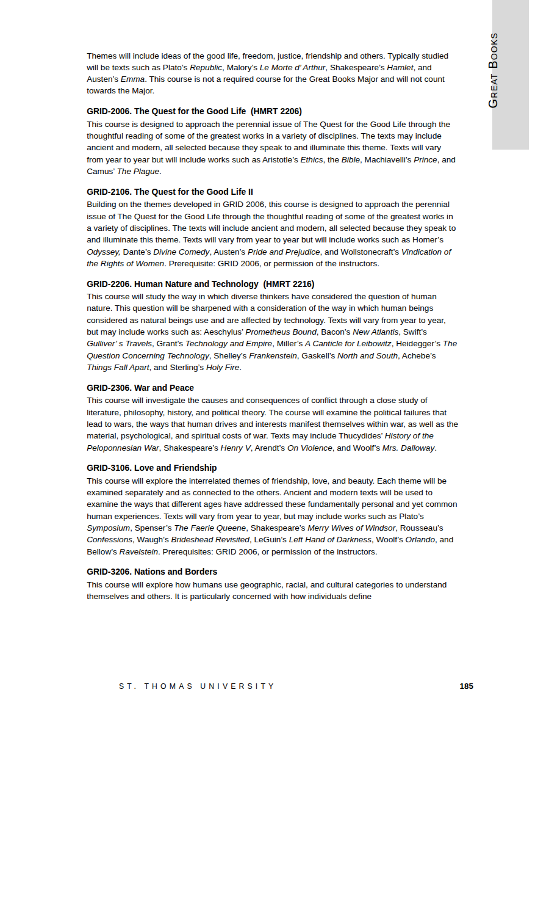Great Books
Themes will include ideas of the good life, freedom, justice, friendship and others. Typically studied will be texts such as Plato’s Republic, Malory’s Le Morte d’ Arthur, Shakespeare’s Hamlet, and Austen’s Emma. This course is not a required course for the Great Books Major and will not count towards the Major.
GRID-2006. The Quest for the Good Life (HMRT 2206)
This course is designed to approach the perennial issue of The Quest for the Good Life through the thoughtful reading of some of the greatest works in a variety of disciplines. The texts may include ancient and modern, all selected because they speak to and illuminate this theme. Texts will vary from year to year but will include works such as Aristotle’s Ethics, the Bible, Machiavelli’s Prince, and Camus’ The Plague.
GRID-2106. The Quest for the Good Life II
Building on the themes developed in GRID 2006, this course is designed to approach the perennial issue of The Quest for the Good Life through the thoughtful reading of some of the greatest works in a variety of disciplines. The texts will include ancient and modern, all selected because they speak to and illuminate this theme. Texts will vary from year to year but will include works such as Homer’s Odyssey, Dante’s Divine Comedy, Austen’s Pride and Prejudice, and Wollstonecraft’s Vindication of the Rights of Women. Prerequisite: GRID 2006, or permission of the instructors.
GRID-2206. Human Nature and Technology (HMRT 2216)
This course will study the way in which diverse thinkers have considered the question of human nature. This question will be sharpened with a consideration of the way in which human beings considered as natural beings use and are affected by technology. Texts will vary from year to year, but may include works such as: Aeschylus’ Prometheus Bound, Bacon’s New Atlantis, Swift’s Gulliver’ s Travels, Grant’s Technology and Empire, Miller’s A Canticle for Leibowitz, Heidegger’s The Question Concerning Technology, Shelley’s Frankenstein, Gaskell’s North and South, Achebe’s Things Fall Apart, and Sterling’s Holy Fire.
GRID-2306. War and Peace
This course will investigate the causes and consequences of conflict through a close study of literature, philosophy, history, and political theory. The course will examine the political failures that lead to wars, the ways that human drives and interests manifest themselves within war, as well as the material, psychological, and spiritual costs of war. Texts may include Thucydides’ History of the Peloponnesian War, Shakespeare’s Henry V, Arendt’s On Violence, and Woolf’s Mrs. Dalloway.
GRID-3106. Love and Friendship
This course will explore the interrelated themes of friendship, love, and beauty. Each theme will be examined separately and as connected to the others. Ancient and modern texts will be used to examine the ways that different ages have addressed these fundamentally personal and yet common human experiences. Texts will vary from year to year, but may include works such as Plato’s Symposium, Spenser’s The Faerie Queene, Shakespeare’s Merry Wives of Windsor, Rousseau’s Confessions, Waugh’s Brideshead Revisited, LeGuin’s Left Hand of Darkness, Woolf’s Orlando, and Bellow’s Ravelstein. Prerequisites: GRID 2006, or permission of the instructors.
GRID-3206. Nations and Borders
This course will explore how humans use geographic, racial, and cultural categories to understand themselves and others. It is particularly concerned with how individuals define
St. Thomas University
185